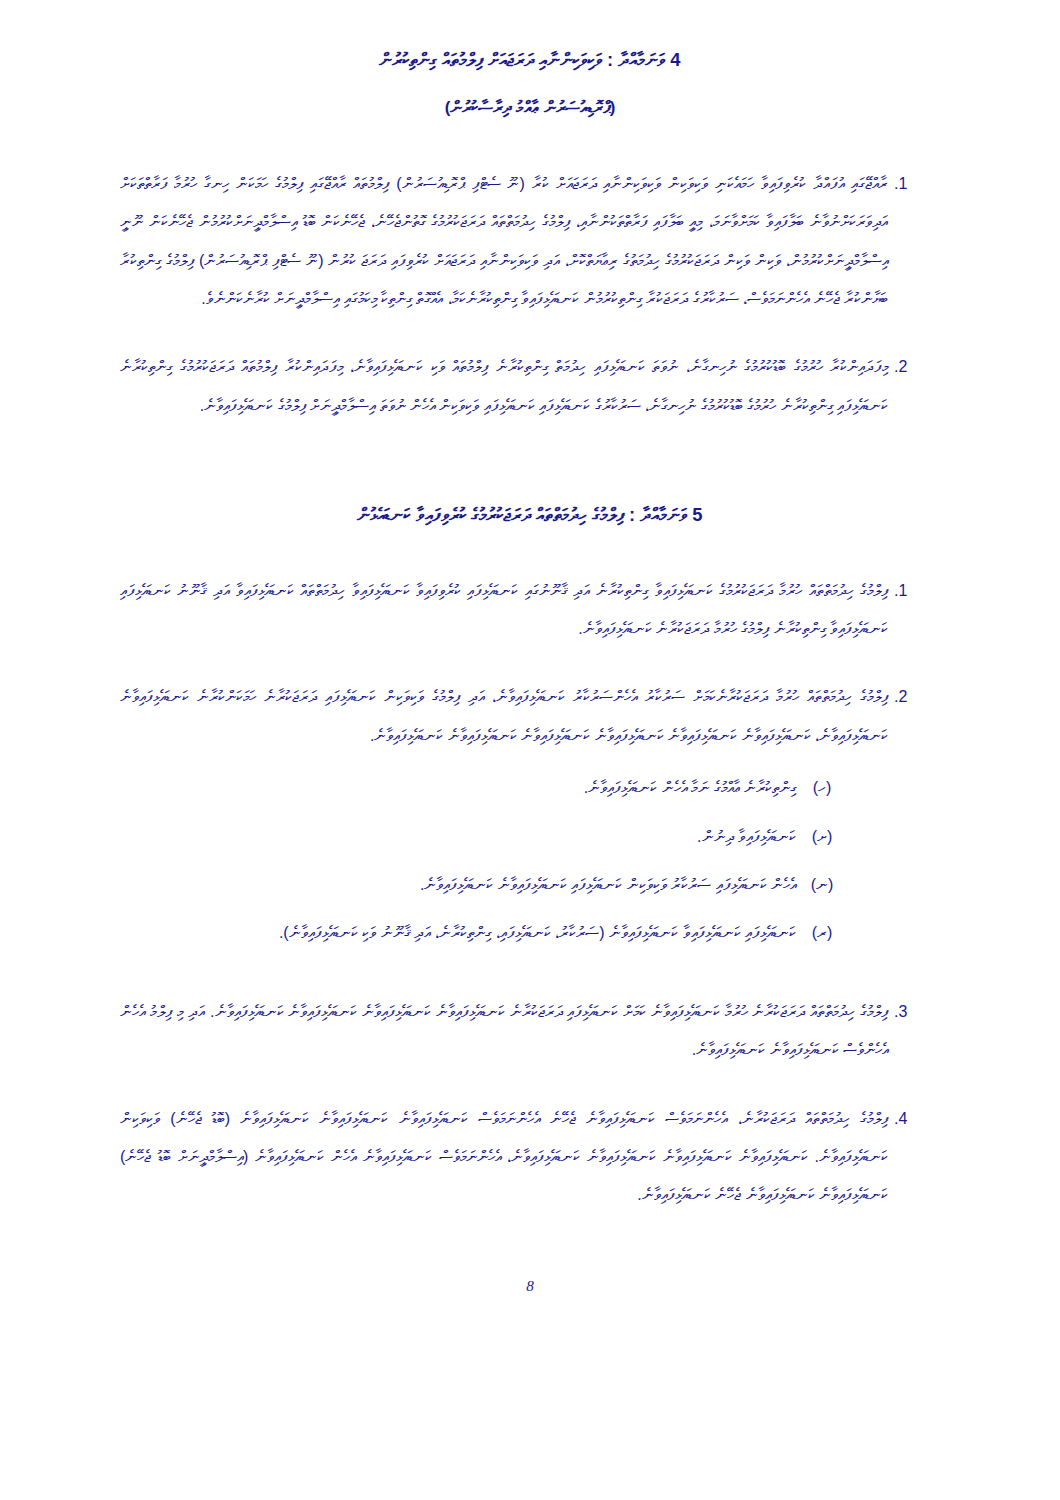4 ވަނަމާއްދާ : ވަކިވަކިންނާއި ދަރަޖައަށް ފިލްމުތައް ގިންތިކުރުން
(ޕްރޮޑިއުސަރުން ޢާއްމު ދިރާސާކުރުން)
.1
ރާއްޖޭގައި އުފައްދާ ކުރެވިފައިވާ ހަމައެކަނި ވަކިވަކިން ވަކިވަކިންނާއި ދަރަޖައަށް ކުރާ (ނޫ ސެޓްފި ޕްރޮޑިއުސަރުން) ފިލްމުތައް ރާއްޖޭގައި ފިލްމުގެ ހަމަކަން ހިނގާ ހުރުމާ ފަރާތްތަކަށް އަދިވަރަކަށްނުވާނެ ބަލާފައިވާ ކަމަށްވާނަމަ، މިއީ ބަލާފައި ފަރާތްތަކުންނާއި، ފިލްމުގެ ހިދުމަތްތައް ދަރަޖަކުރުމުގެ ގޮތުންޖެހޭނެ، ޖެހޭނެކަން ބޮޑު އިސްލާމްދީނަށްކުރުމުން ޖެހޭނެކަން ނޫނީ އިސްލާމްދީނަށްކުރުމުން، ވަކިން ވަކިން ދަރަޖަކުރުމުގެ ހިދުމަތުގެ ރިޢާޔަތްކޮށް، އަދި ވަކިވަކިންނާއި ދަރަޖައަށް ކުރެވިފައި ދަރަޖަ ކުރުން (ނޫ ސެޓްފި ޕްރޮޑިއުސަރުން) ފިލްމުގެ ގިންތިކުރާ ބަޔާންކުރާ ޖެހޭނެ އެހެންނަމަވެސް، ސަރުކާރުގެ ދަރަޖަކުރާ ގިންތިކުރުމުން ކަނޑައެޅިފައިވާ ގިންތިކުރާނެކަމާ، އެއްގޮތް ގިންތިކާ މިކަމުގައި އިސްލާމްދީނަށް ކުރާނެކަންނެވެ.
.2
މިފަދައިންކުރާ ހުރުމުގެ ބޮޑުކުރުމުގެ ނުހިނގާނެ، ނުވަތަ ކަނޑައެޅިފައި ހިދުމަތް ގިންތިކުރާނެ ފިލްމުތައް ވަކި ކަނޑައެޅިފައިވާނެ، މިފަދައިންކުރާ ފިލްމުތައް ދަރަޖަކުރުމުގެ ގިންތިކުރާނެ ކަނޑައެޅިފައި ގިންތިކުރާނެ ހުރުމުގެ ބޮޑުކުރުމުގެ ނުހިނގާނެ، ސަރުކާރުގެ ކަނޑައެޅިފައި ކަނޑައެޅިފައި ވަކިވަކިން އެހެން ނުވަތަ އިސްލާމްދީނަށް ފިލްމުގެ ކަނޑައެޅިފައިވާނެ.
5 ވަނަމާއްދާ : ފިލްމުގެ ހިދުމަތްތައް ދަރަޖަކުރުމުގެ ކުރެވިފައިވާ ކަނޑައެޅުން
.1
ފިލްމުގެ ހިދުމަތްތައް ހުރުމާ ދަރަޖަކުރުމުގެ ކަނޑައެޅިފައިވާ ގިންތިކުރާނެ އަދި ޤާނޫނުގައި ކަނޑައެޅިފައި ކުރެވިފައިވާ ކަނޑައެޅިފައިވާ ހިދުމަތްތައް ކަނޑައެޅިފައިވާ އަދި ޤާނޫނު ކަނޑައެޅިފައި ކަނޑައެޅިފައިވާ ގިންތިކުރާނެ ފިލްމުގެ ހުރުމާ ދަރަޖަކުރާނެ ކަނޑައެޅިފައިވާނެ.
.2
ފިލްމުގެ ހިދުމަތްތައް ހުރުމާ ދަރަޖަކުރާނެކަމަށް ސަރުކާރު އެހެންސަރުކާރު ކަނޑައެޅިފައިވާނެ، އަދި ފިލްމުގެ ވަކިވަކިން ކަނޑައެޅިފައި ދަރަޖަކުރާނެ ހަމަކަންކުރާނެ ކަނޑައެޅިފައިވާނެ ކަނޑައެޅިފައިވާނެ، ކަނޑައެޅިފައިވާނެ ކަނޑައެޅިފައިވާނެ ކަނޑައެޅިފައިވާނެ ކަނޑައެޅިފައިވާނެ ކަނޑައެޅިފައިވާނެ ކަނޑައެޅިފައިވާނެ.
(ހ) ގިންތިކުރާނެ ޢާއްމުގެ ނަމާ އެހެން ކަނޑައެޅިފައިވާނެ.
(ށ) ކަނޑައެޅިފައިވާ ދިނުން.
(ނ) އެހެން ކަނޑައެޅިފައި ސަރުކާރު ވަކިވަކިން ކަނޑައެޅިފައި ކަނޑައެޅިފައިވާނެ ކަނޑައެޅިފައިވާނެ.
(ރ) ކަނޑައެޅިފައި ކަނޑައެޅިފައިވާ ކަނޑައެޅިފައިވާނެ (ސަރުކާރު، ކަނޑައެޅިފައި، ގިންތިކުރާނެ، އަދި ޤާނޫނު ވަކި ކަނޑައެޅިފައިވާނެ).
.3
ފިލްމުގެ ހިދުމަތްތައް ދަރަޖަކުރާނެ ހުރުމާ ކަނޑައެޅިފައިވާނެ ކަމަށް ކަނޑައެޅިފައި ދަރަޖަކުރާނެ ކަނޑައެޅިފައިވާނެ ކަނޑައެޅިފައިވާނެ ކަނޑައެޅިފައިވާނެ ކަނޑައެޅިފައިވާނެ. އަދި މި ފިލްމު އެހެން އެހެންވެސް ކަނޑައެޅިފައިވާނެ ކަނޑައެޅިފައިވާނެ.
.4
ފިލްމުގެ ހިދުމަތްތައް ދަރަޖަކުރާނެ، އެހެންނަމަވެސް ކަނޑައެޅިފައިވާނެ ޖެހޭނެ އެހެންނަމަވެސް ކަނޑައެޅިފައިވާނެ ކަނޑައެޅިފައިވާނެ ކަނޑައެޅިފައިވާނެ (ބޮޑު ޖެހޭނެ) ވަކިވަކިން ކަނޑައެޅިފައިވާނެ. ކަނޑައެޅިފައިވާނެ ކަނޑައެޅިފައިވާނެ ކަނޑައެޅިފައިވާނެ ކަނޑައެޅިފައިވާނެ، އެހެންނަމަވެސް ކަނޑައެޅިފައިވާނެ އެހެން ކަނޑައެޅިފައިވާނެ (އިސްލާމްދީނަށް ބޮޑު ޖެހޭނެ) ކަނޑައެޅިފައިވާނެ ކަނޑައެޅިފައިވާނެ ޖެހޭނެ ކަނޑައެޅިފައިވާނެ.
8